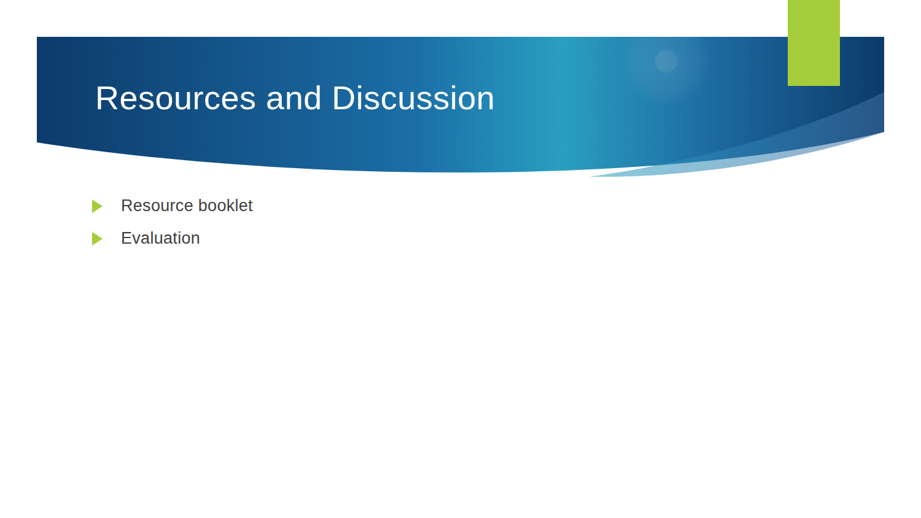Resources and Discussion
Resource booklet
Evaluation